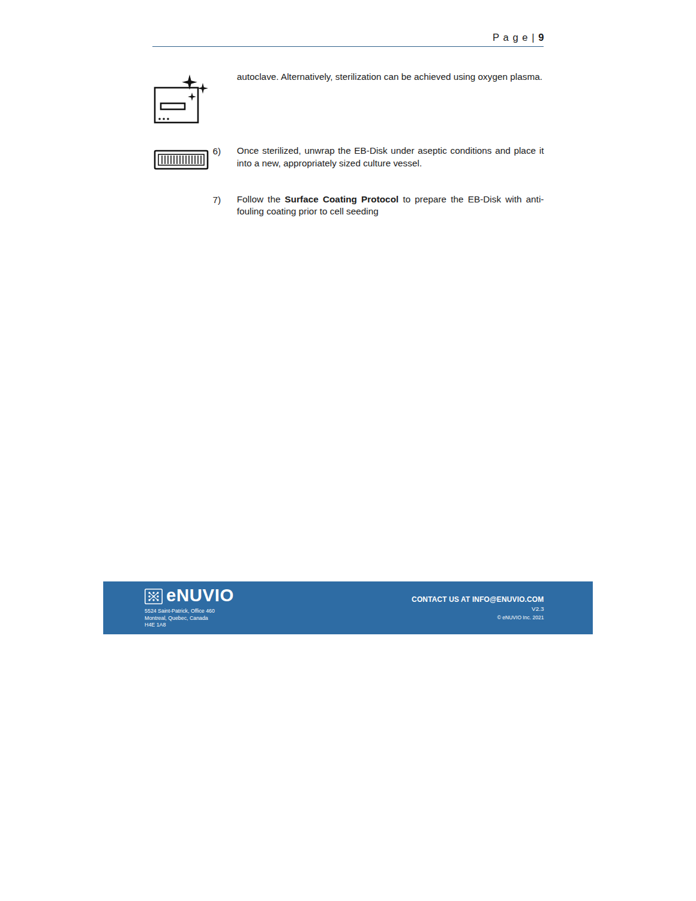P a g e | 9
autoclave. Alternatively, sterilization can be achieved using oxygen plasma.
6)
Once sterilized, unwrap the EB-Disk under aseptic conditions and place it into a new, appropriately sized culture vessel.
7)
Follow the Surface Coating Protocol to prepare the EB-Disk with anti-fouling coating prior to cell seeding
eNUVIO
5524 Saint-Patrick, Office 460
Montreal, Quebec, Canada
H4E 1A8
CONTACT US AT INFO@ENUVIO.COM
V2.3
© eNUVIO Inc. 2021